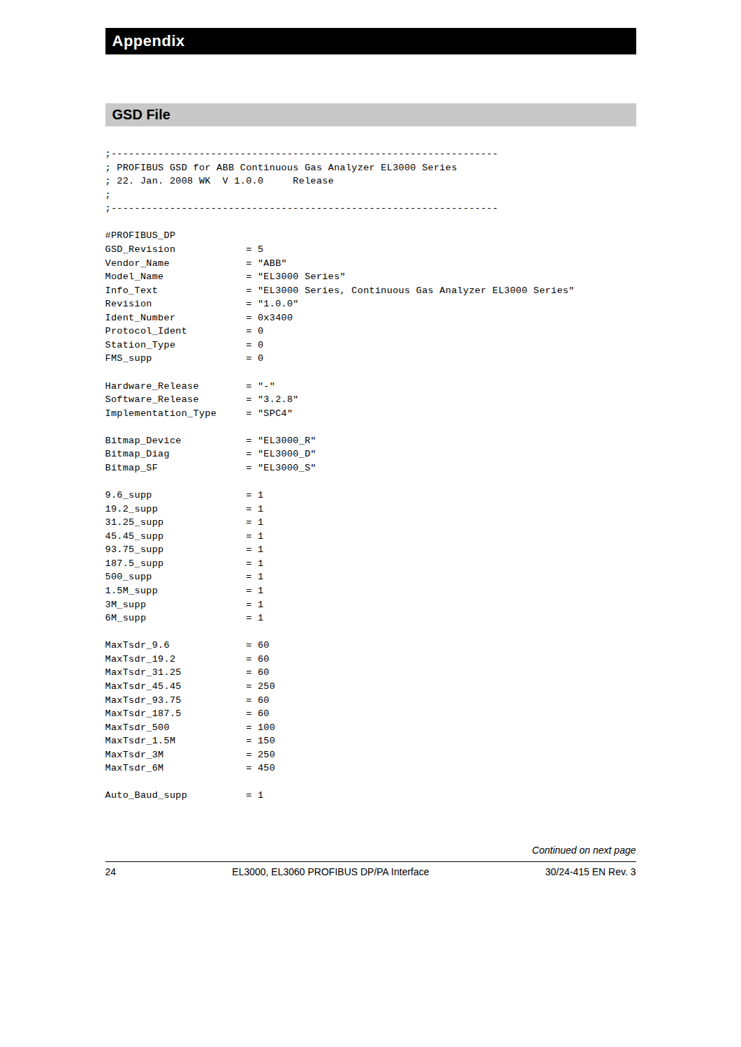Appendix
GSD File
;------------------------------------------------------------------
; PROFIBUS GSD for ABB Continuous Gas Analyzer EL3000 Series
; 22. Jan. 2008 WK  V 1.0.0     Release
;
;------------------------------------------------------------------

#PROFIBUS_DP
GSD_Revision            = 5
Vendor_Name             = "ABB"
Model_Name              = "EL3000 Series"
Info_Text               = "EL3000 Series, Continuous Gas Analyzer EL3000 Series"
Revision                = "1.0.0"
Ident_Number            = 0x3400
Protocol_Ident          = 0
Station_Type            = 0
FMS_supp                = 0

Hardware_Release        = "-"
Software_Release        = "3.2.8"
Implementation_Type     = "SPC4"

Bitmap_Device           = "EL3000_R"
Bitmap_Diag             = "EL3000_D"
Bitmap_SF               = "EL3000_S"

9.6_supp                = 1
19.2_supp               = 1
31.25_supp              = 1
45.45_supp              = 1
93.75_supp              = 1
187.5_supp              = 1
500_supp                = 1
1.5M_supp               = 1
3M_supp                 = 1
6M_supp                 = 1

MaxTsdr_9.6             = 60
MaxTsdr_19.2            = 60
MaxTsdr_31.25           = 60
MaxTsdr_45.45           = 250
MaxTsdr_93.75           = 60
MaxTsdr_187.5           = 60
MaxTsdr_500             = 100
MaxTsdr_1.5M            = 150
MaxTsdr_3M              = 250
MaxTsdr_6M              = 450

Auto_Baud_supp          = 1
Continued on next page
24
EL3000, EL3060 PROFIBUS DP/PA Interface
30/24-415 EN Rev. 3